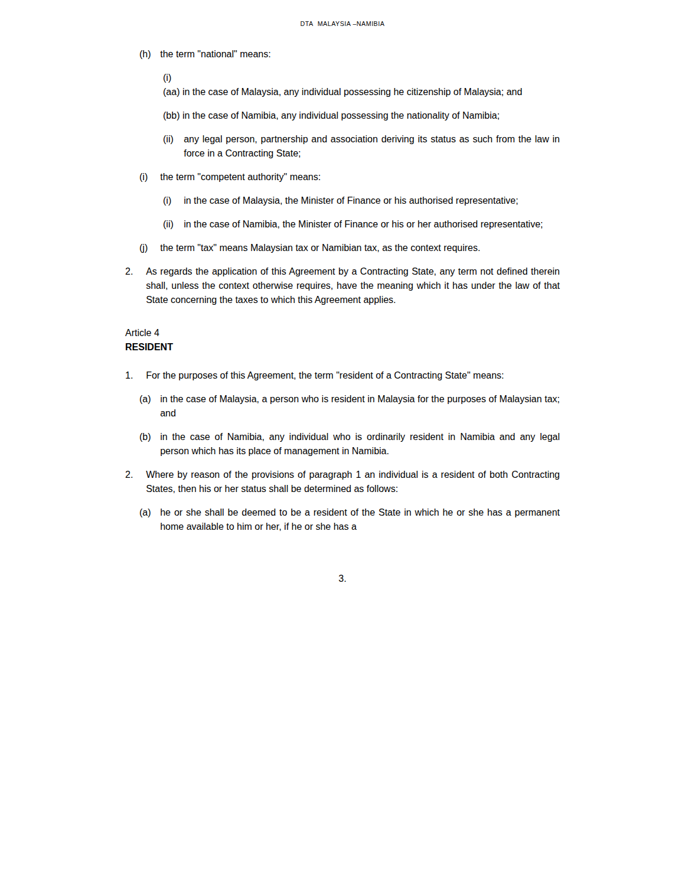DTA MALAYSIA –NAMIBIA
(h)
the term "national" means:
(i)
(aa) in the case of Malaysia, any individual possessing he citizenship of Malaysia; and
(bb) in the case of Namibia, any individual possessing the nationality of Namibia;
(ii)
any legal person, partnership and association deriving its status as such from the law in force in a Contracting State;
(i)
the term "competent authority" means:
(i)
in the case of Malaysia, the Minister of Finance or his authorised representative;
(ii)
in the case of Namibia, the Minister of Finance or his or her authorised representative;
(j)
the term "tax" means Malaysian tax or Namibian tax, as the context requires.
2.
As regards the application of this Agreement by a Contracting State, any term not defined therein shall, unless the context otherwise requires, have the meaning which it has under the law of that State concerning the taxes to which this Agreement applies.
Article 4RESIDENT
1.
For the purposes of this Agreement, the term "resident of a Contracting State" means:
(a)
in the case of Malaysia, a person who is resident in Malaysia for the purposes of Malaysian tax; and
(b)
in the case of Namibia, any individual who is ordinarily resident in Namibia and any legal person which has its place of management in Namibia.
2.
Where by reason of the provisions of paragraph 1 an individual is a resident of both Contracting States, then his or her status shall be determined as follows:
(a)
he or she shall be deemed to be a resident of the State in which he or she has a permanent home available to him or her, if he or she has a
3.